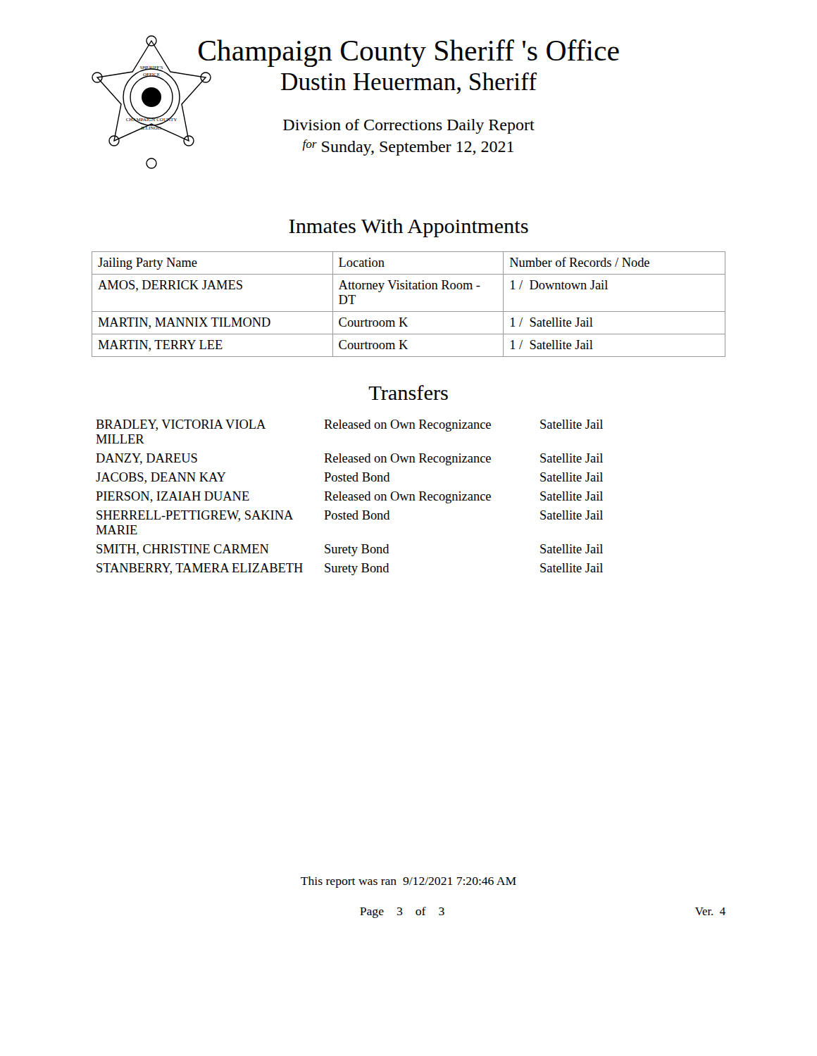SHERIFF'S OFFICE CHAMPAIGN COUNTY ILLINOIS
Champaign County Sheriff 's Office
Dustin Heuerman, Sheriff
Division of Corrections Daily Report
for Sunday, September 12, 2021
Inmates With Appointments
| Jailing Party Name | Location | Number of Records / Node |
| --- | --- | --- |
| AMOS, DERRICK JAMES | Attorney Visitation Room - DT | 1 / Downtown Jail |
| MARTIN, MANNIX TILMOND | Courtroom K | 1 / Satellite Jail |
| MARTIN, TERRY LEE | Courtroom K | 1 / Satellite Jail |
Transfers
| BRADLEY, VICTORIA VIOLA MILLER | Released on Own Recognizance | Satellite Jail |
| DANZY, DAREUS | Released on Own Recognizance | Satellite Jail |
| JACOBS, DEANN KAY | Posted Bond | Satellite Jail |
| PIERSON, IZAIAH DUANE | Released on Own Recognizance | Satellite Jail |
| SHERRELL-PETTIGREW, SAKINA MARIE | Posted Bond | Satellite Jail |
| SMITH, CHRISTINE CARMEN | Surety Bond | Satellite Jail |
| STANBERRY, TAMERA ELIZABETH | Surety Bond | Satellite Jail |
This report was ran 9/12/2021 7:20:46 AM
Page3of3
Ver. 4